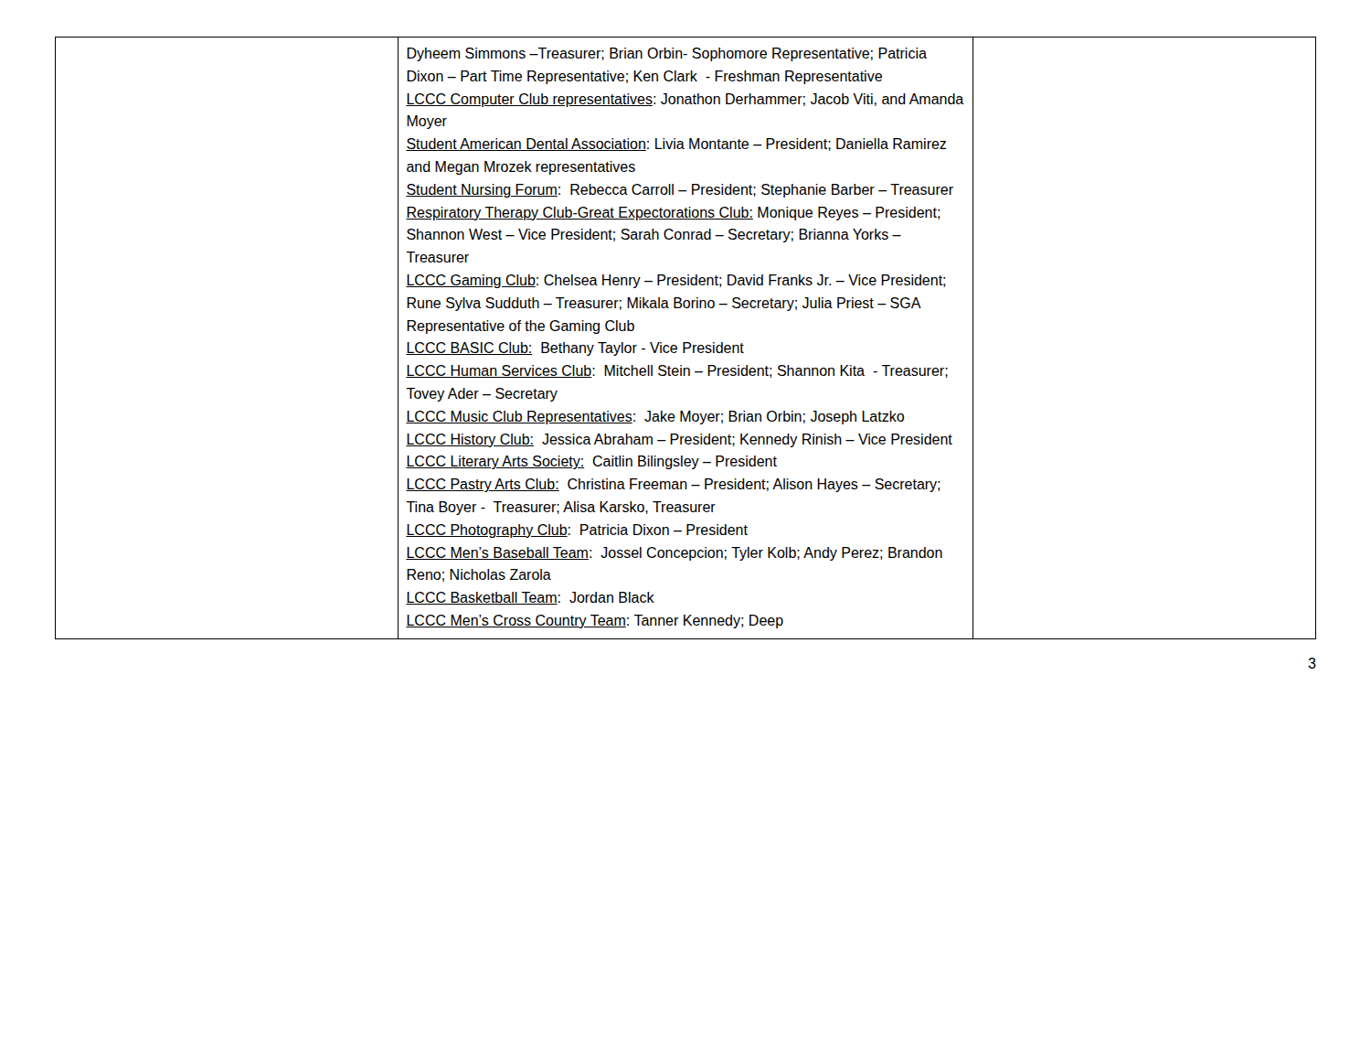| | Dyheem Simmons –Treasurer; Brian Orbin- Sophomore Representative; Patricia Dixon – Part Time Representative; Ken Clark - Freshman Representative LCCC Computer Club representatives : Jonathon Derhammer; Jacob Viti, and Amanda Moyer Student American Dental Association : Livia Montante – President; Daniella Ramirez and Megan Mrozek representatives Student Nursing Forum : Rebecca Carroll – President; Stephanie Barber – Treasurer Respiratory Therapy Club-Great Expectorations Club: Monique Reyes – President; Shannon West – Vice President; Sarah Conrad – Secretary; Brianna Yorks – Treasurer LCCC Gaming Club : Chelsea Henry – President; David Franks Jr. – Vice President; Rune Sylva Sudduth – Treasurer; Mikala Borino – Secretary; Julia Priest – SGA Representative of the Gaming Club LCCC BASIC Club: Bethany Taylor - Vice President LCCC Human Services Club : Mitchell Stein – President; Shannon Kita - Treasurer; Tovey Ader – Secretary LCCC Music Club Representatives : Jake Moyer; Brian Orbin; Joseph Latzko LCCC History Club: Jessica Abraham – President; Kennedy Rinish – Vice President LCCC Literary Arts Society: Caitlin Bilingsley – President LCCC Pastry Arts Club: Christina Freeman – President; Alison Hayes – Secretary; Tina Boyer - Treasurer; Alisa Karsko, Treasurer LCCC Photography Club : Patricia Dixon – President LCCC Men’s Baseball Team : Jossel Concepcion; Tyler Kolb; Andy Perez; Brandon Reno; Nicholas Zarola LCCC Basketball Team : Jordan Black LCCC Men’s Cross Country Team : Tanner Kennedy; Deep | |
3